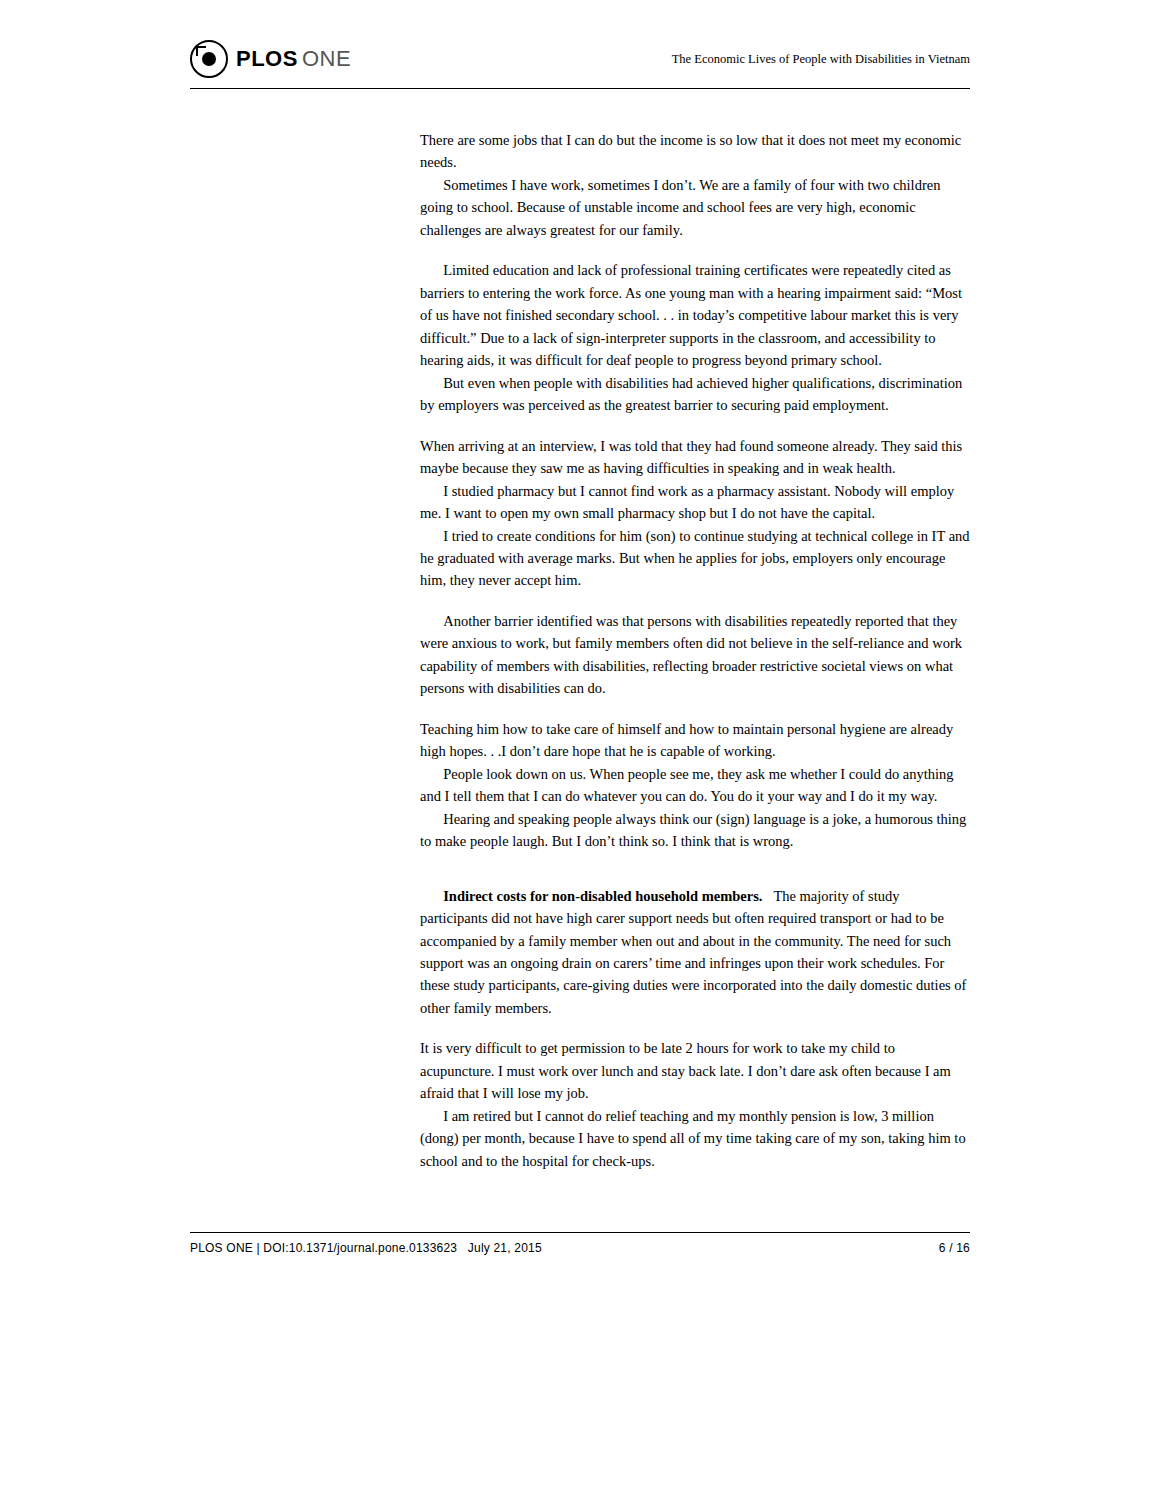PLOS ONE
The Economic Lives of People with Disabilities in Vietnam
There are some jobs that I can do but the income is so low that it does not meet my economic needs.
Sometimes I have work, sometimes I don’t. We are a family of four with two children going to school. Because of unstable income and school fees are very high, economic challenges are always greatest for our family.
Limited education and lack of professional training certificates were repeatedly cited as barriers to entering the work force. As one young man with a hearing impairment said: “Most of us have not finished secondary school. . . in today’s competitive labour market this is very difficult.” Due to a lack of sign-interpreter supports in the classroom, and accessibility to hearing aids, it was difficult for deaf people to progress beyond primary school.
But even when people with disabilities had achieved higher qualifications, discrimination by employers was perceived as the greatest barrier to securing paid employment.
When arriving at an interview, I was told that they had found someone already. They said this maybe because they saw me as having difficulties in speaking and in weak health.
I studied pharmacy but I cannot find work as a pharmacy assistant. Nobody will employ me. I want to open my own small pharmacy shop but I do not have the capital.
I tried to create conditions for him (son) to continue studying at technical college in IT and he graduated with average marks. But when he applies for jobs, employers only encourage him, they never accept him.
Another barrier identified was that persons with disabilities repeatedly reported that they were anxious to work, but family members often did not believe in the self-reliance and work capability of members with disabilities, reflecting broader restrictive societal views on what persons with disabilities can do.
Teaching him how to take care of himself and how to maintain personal hygiene are already high hopes. . .I don’t dare hope that he is capable of working.
People look down on us. When people see me, they ask me whether I could do anything and I tell them that I can do whatever you can do. You do it your way and I do it my way.
Hearing and speaking people always think our (sign) language is a joke, a humorous thing to make people laugh. But I don’t think so. I think that is wrong.
Indirect costs for non-disabled household members. The majority of study participants did not have high carer support needs but often required transport or had to be accompanied by a family member when out and about in the community. The need for such support was an ongoing drain on carers’ time and infringes upon their work schedules. For these study participants, care-giving duties were incorporated into the daily domestic duties of other family members.
It is very difficult to get permission to be late 2 hours for work to take my child to acupuncture. I must work over lunch and stay back late. I don’t dare ask often because I am afraid that I will lose my job.
I am retired but I cannot do relief teaching and my monthly pension is low, 3 million (dong) per month, because I have to spend all of my time taking care of my son, taking him to school and to the hospital for check-ups.
PLOS ONE | DOI:10.1371/journal.pone.0133623 July 21, 2015
6 / 16